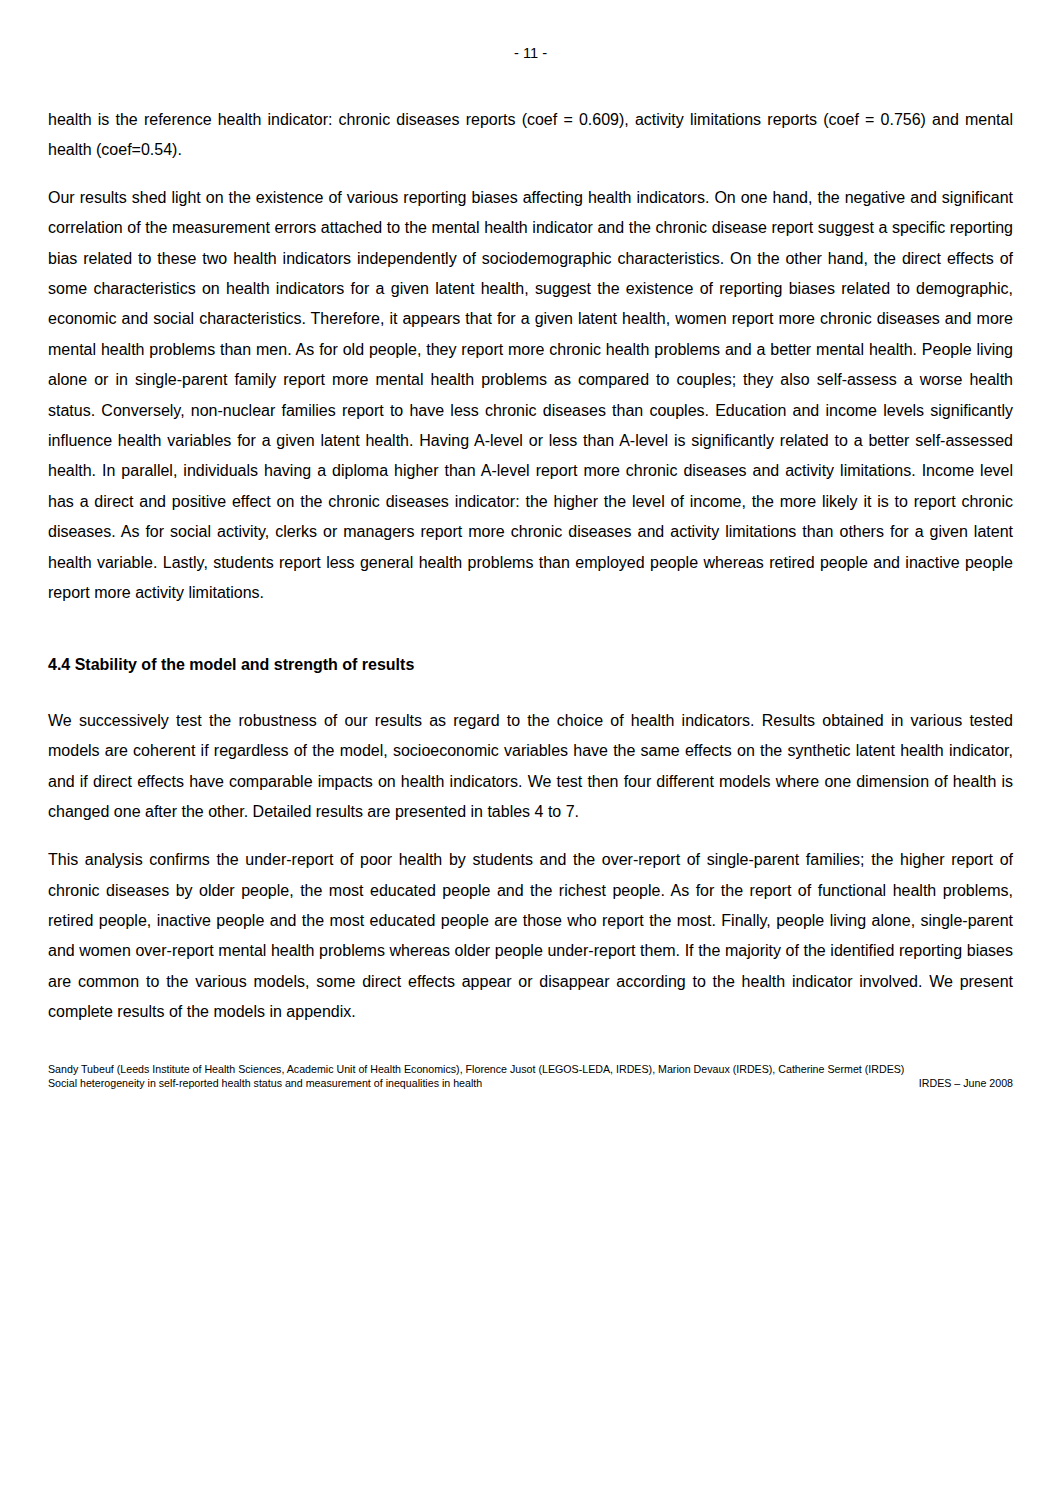- 11 -
health is the reference health indicator: chronic diseases reports (coef = 0.609), activity limitations reports (coef = 0.756) and mental health (coef=0.54).
Our results shed light on the existence of various reporting biases affecting health indicators. On one hand, the negative and significant correlation of the measurement errors attached to the mental health indicator and the chronic disease report suggest a specific reporting bias related to these two health indicators independently of sociodemographic characteristics. On the other hand, the direct effects of some characteristics on health indicators for a given latent health, suggest the existence of reporting biases related to demographic, economic and social characteristics. Therefore, it appears that for a given latent health, women report more chronic diseases and more mental health problems than men. As for old people, they report more chronic health problems and a better mental health. People living alone or in single-parent family report more mental health problems as compared to couples; they also self-assess a worse health status. Conversely, non-nuclear families report to have less chronic diseases than couples. Education and income levels significantly influence health variables for a given latent health. Having A-level or less than A-level is significantly related to a better self-assessed health. In parallel, individuals having a diploma higher than A-level report more chronic diseases and activity limitations. Income level has a direct and positive effect on the chronic diseases indicator: the higher the level of income, the more likely it is to report chronic diseases. As for social activity, clerks or managers report more chronic diseases and activity limitations than others for a given latent health variable. Lastly, students report less general health problems than employed people whereas retired people and inactive people report more activity limitations.
4.4 Stability of the model and strength of results
We successively test the robustness of our results as regard to the choice of health indicators. Results obtained in various tested models are coherent if regardless of the model, socioeconomic variables have the same effects on the synthetic latent health indicator, and if direct effects have comparable impacts on health indicators. We test then four different models where one dimension of health is changed one after the other. Detailed results are presented in tables 4 to 7.
This analysis confirms the under-report of poor health by students and the over-report of single-parent families; the higher report of chronic diseases by older people, the most educated people and the richest people. As for the report of functional health problems, retired people, inactive people and the most educated people are those who report the most. Finally, people living alone, single-parent and women over-report mental health problems whereas older people under-report them. If the majority of the identified reporting biases are common to the various models, some direct effects appear or disappear according to the health indicator involved. We present complete results of the models in appendix.
Sandy Tubeuf (Leeds Institute of Health Sciences, Academic Unit of Health Economics), Florence Jusot (LEGOS-LEDA, IRDES), Marion Devaux (IRDES), Catherine Sermet (IRDES)
Social heterogeneity in self-reported health status and measurement of inequalities in health IRDES – June 2008